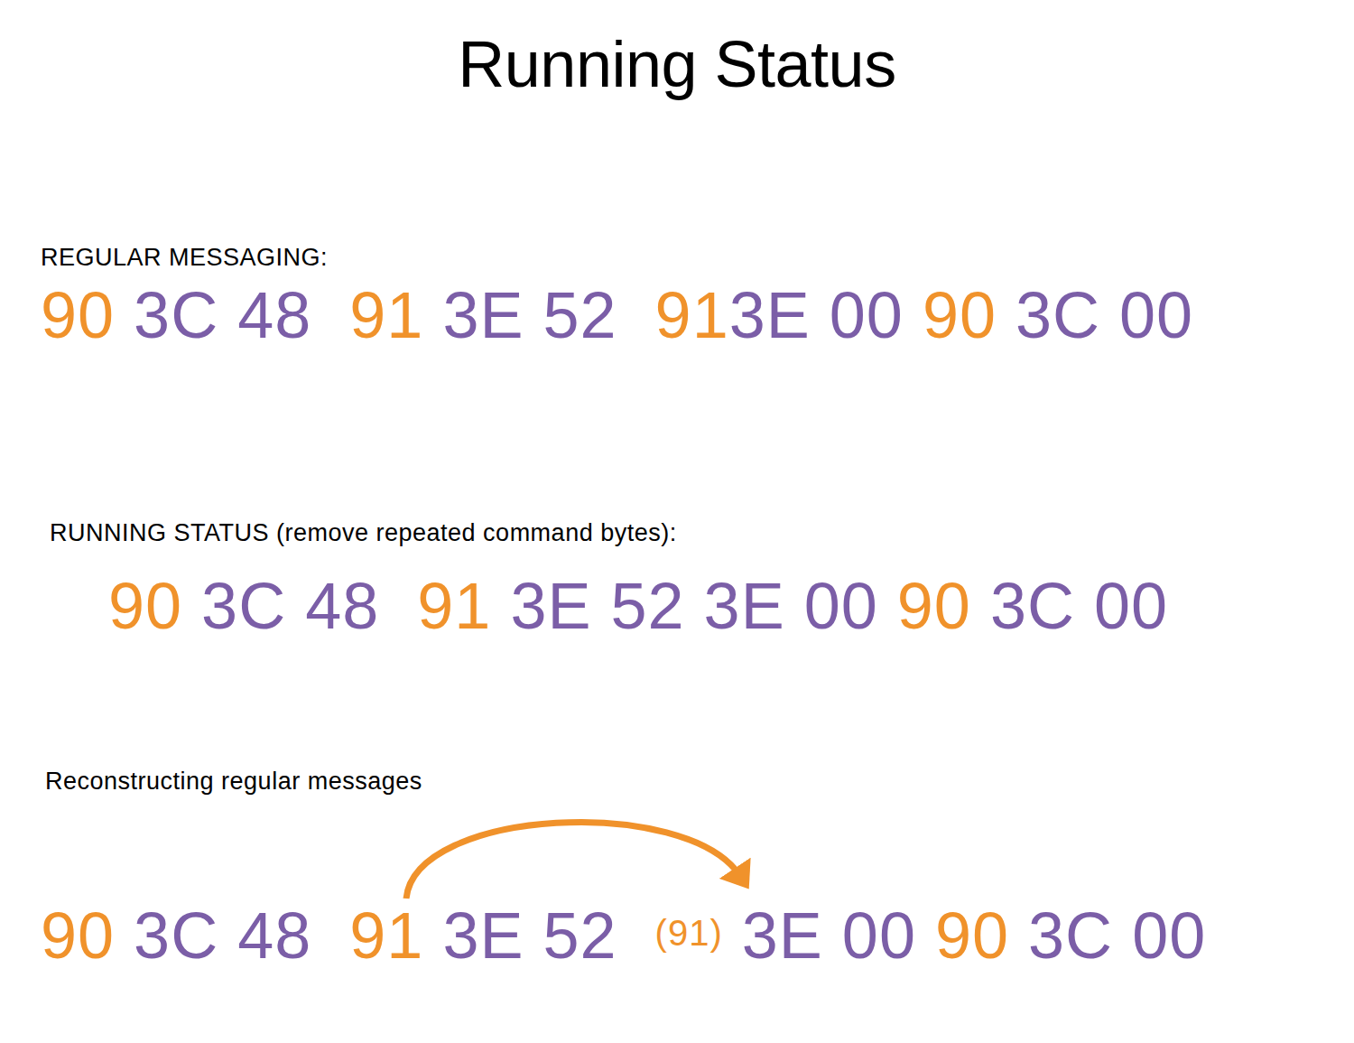Running Status
REGULAR MESSAGING:
90 3C 48 91 3E 52 913E 00 90 3C 00
RUNNING STATUS (remove repeated command bytes):
90 3C 48 91 3E 52 3E 00 90 3C 00
Reconstructing regular messages
90 3C 48 91 3E 52 (91) 3E 00 90 3C 00